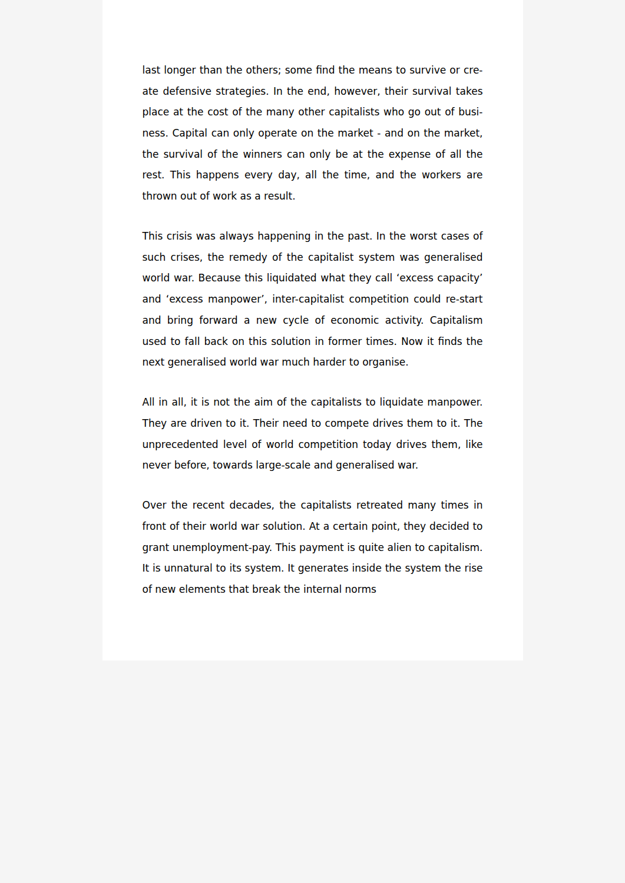last longer than the others; some find the means to survive or create defensive strategies. In the end, however, their survival takes place at the cost of the many other capitalists who go out of business. Capital can only operate on the market - and on the market, the survival of the winners can only be at the expense of all the rest. This happens every day, all the time, and the workers are thrown out of work as a result.
This crisis was always happening in the past. In the worst cases of such crises, the remedy of the capitalist system was generalised world war. Because this liquidated what they call ‘excess capacity’ and ‘excess manpower’, inter-capitalist competition could re-start and bring forward a new cycle of economic activity. Capitalism used to fall back on this solution in former times. Now it finds the next generalised world war much harder to organise.
All in all, it is not the aim of the capitalists to liquidate manpower. They are driven to it. Their need to compete drives them to it. The unprecedented level of world competition today drives them, like never before, towards large-scale and generalised war.
Over the recent decades, the capitalists retreated many times in front of their world war solution. At a certain point, they decided to grant unemployment-pay. This payment is quite alien to capitalism. It is unnatural to its system. It generates inside the system the rise of new elements that break the internal norms